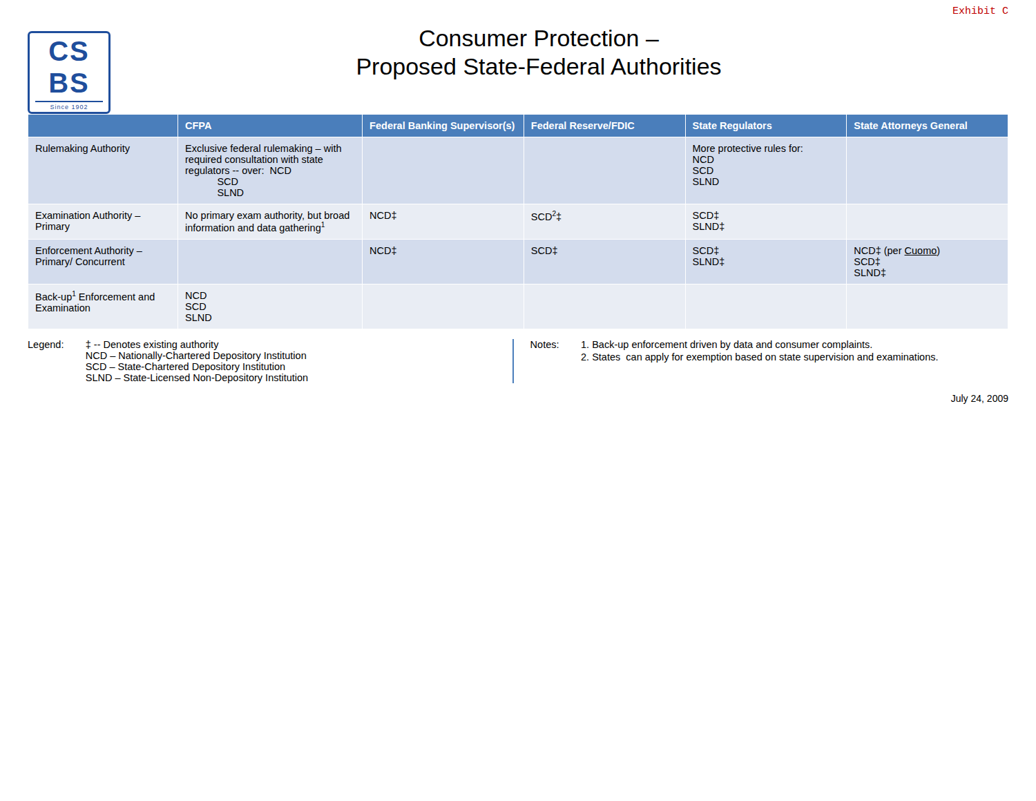Exhibit C
CS BS Since 1902
Consumer Protection –
Proposed State-Federal Authorities
| | CFPA | Federal Banking Supervisor(s) | Federal Reserve/FDIC | State Regulators | State Attorneys General |
| --- | --- | --- | --- | --- | --- |
| Rulemaking Authority | Exclusive federal rulemaking – with required consultation with state regulators -- over: NCD SCD SLND | | | More protective rules for: NCD SCD SLND | |
| Examination Authority – Primary | No primary exam authority, but broad information and data gathering 1 | NCD‡ | SCD 2 ‡ | SCD‡ SLND‡ | |
| Enforcement Authority – Primary/ Concurrent | | NCD‡ | SCD‡ | SCD‡ SLND‡ | NCD‡ (per Cuomo ) SCD‡ SLND‡ |
| Back-up 1 Enforcement and Examination | NCD SCD SLND | | | | |
Legend: ‡ -- Denotes existing authority
NCD – Nationally-Chartered Depository Institution
SCD – State-Chartered Depository Institution
SLND – State-Licensed Non-Depository Institution
Notes:
Back-up enforcement driven by data and consumer complaints.
States can apply for exemption based on state supervision and examinations.
July 24, 2009